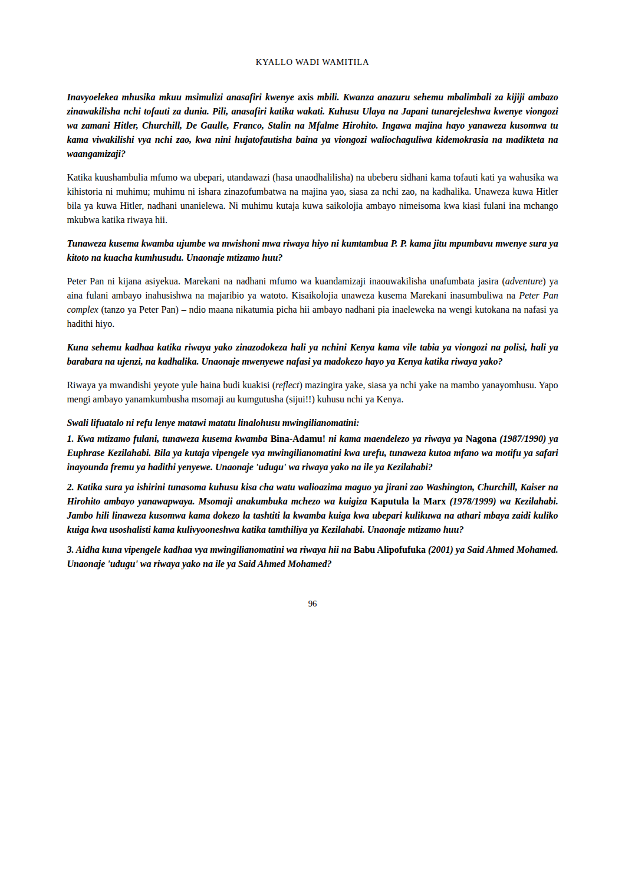KYALLO WADI WAMITILA
Inavyoelekea mhusika mkuu msimulizi anasafiri kwenye axis mbili. Kwanza anazuru sehemu mbalimbali za kijiji ambazo zinawakilisha nchi tofauti za dunia. Pili, anasafiri katika wakati. Kuhusu Ulaya na Japani tunarejeleshwa kwenye viongozi wa zamani Hitler, Churchill, De Gaulle, Franco, Stalin na Mfalme Hirohito. Ingawa majina hayo yanaweza kusomwa tu kama viwakilishi vya nchi zao, kwa nini hujatofautisha baina ya viongozi waliochaguliwa kidemokrasia na madikteta na waangamizaji?
Katika kuushambulia mfumo wa ubepari, utandawazi (hasa unaodhalilisha) na ubeberu sidhani kama tofauti kati ya wahusika wa kihistoria ni muhimu; muhimu ni ishara zinazofumbatwa na majina yao, siasa za nchi zao, na kadhalika. Unaweza kuwa Hitler bila ya kuwa Hitler, nadhani unanielewa. Ni muhimu kutaja kuwa saikolojia ambayo nimeisoma kwa kiasi fulani ina mchango mkubwa katika riwaya hii.
Tunaweza kusema kwamba ujumbe wa mwishoni mwa riwaya hiyo ni kumtambua P. P. kama jitu mpumbavu mwenye sura ya kitoto na kuacha kumhusudu. Unaonaje mtizamo huu?
Peter Pan ni kijana asiyekua. Marekani na nadhani mfumo wa kuandamizaji inaouwakilisha unafumbata jasira (adventure) ya aina fulani ambayo inahusishwa na majaribio ya watoto. Kisaikolojia unaweza kusema Marekani inasumbuliwa na Peter Pan complex (tanzo ya Peter Pan) – ndio maana nikatumia picha hii ambayo nadhani pia inaeleweka na wengi kutokana na nafasi ya hadithi hiyo.
Kuna sehemu kadhaa katika riwaya yako zinazodokeza hali ya nchini Kenya kama vile tabia ya viongozi na polisi, hali ya barabara na ujenzi, na kadhalika. Unaonaje mwenyewe nafasi ya madokezo hayo ya Kenya katika riwaya yako?
Riwaya ya mwandishi yeyote yule haina budi kuakisi (reflect) mazingira yake, siasa ya nchi yake na mambo yanayomhusu. Yapo mengi ambayo yanamkumbusha msomaji au kumgutusha (sijui!!) kuhusu nchi ya Kenya.
Swali lifuatalo ni refu lenye matawi matatu linalohusu mwingilianomatini:
1. Kwa mtizamo fulani, tunaweza kusema kwamba Bina-Adamu! ni kama maendelezo ya riwaya ya Nagona (1987/1990) ya Euphrase Kezilahabi. Bila ya kutaja vipengele vya mwingilianomatini kwa urefu, tunaweza kutoa mfano wa motifu ya safari inayounda fremu ya hadithi yenyewe. Unaonaje 'udugu' wa riwaya yako na ile ya Kezilahabi?
2. Katika sura ya ishirini tunasoma kuhusu kisa cha watu walioazima maguo ya jirani zao Washington, Churchill, Kaiser na Hirohito ambayo yanawapwaya. Msomaji anakumbuka mchezo wa kuigiza Kaputula la Marx (1978/1999) wa Kezilahabi. Jambo hili linaweza kusomwa kama dokezo la tashtiti la kwamba kuiga kwa ubepari kulikuwa na athari mbaya zaidi kuliko kuiga kwa usoshalisti kama kulivyooneshwa katika tamthiliya ya Kezilahabi. Unaonaje mtizamo huu?
3. Aidha kuna vipengele kadhaa vya mwingilianomatini wa riwaya hii na Babu Alipofufuka (2001) ya Said Ahmed Mohamed. Unaonaje 'udugu' wa riwaya yako na ile ya Said Ahmed Mohamed?
96